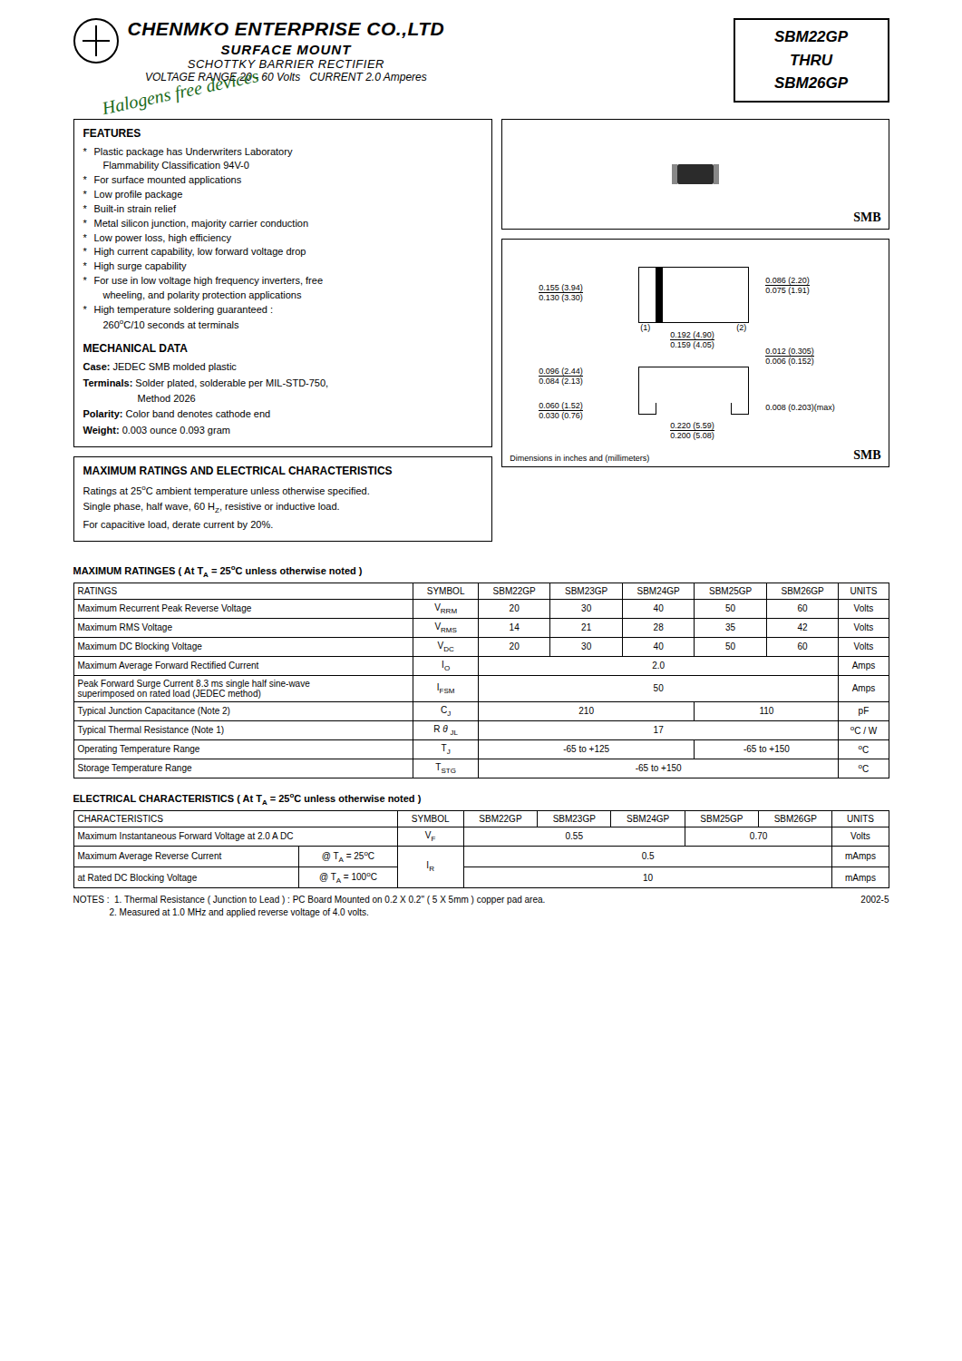CHENMKO ENTERPRISE CO.,LTD
SURFACE MOUNT
SCHOTTKY BARRIER RECTIFIER
VOLTAGE RANGE 20 - 60 Volts CURRENT 2.0 Amperes
SBM22GP
THRU
SBM26GP
Halogens free devices
FEATURES
Plastic package has Underwriters Laboratory
Flammability Classification 94V-0
For surface mounted applications
Low profile package
Built-in strain relief
Metal silicon junction, majority carrier conduction
Low power loss, high efficiency
High current capability, low forward voltage drop
High surge capability
For use in low voltage high frequency inverters, free
wheeling, and polarity protection applications
High temperature soldering guaranteed :
260oC/10 seconds at terminals
MECHANICAL DATA
Case: JEDEC SMB molded plastic
Terminals: Solder plated, solderable per MIL-STD-750,
Method 2026
Polarity: Color band denotes cathode end
Weight: 0.003 ounce 0.093 gram
MAXIMUM RATINGS AND ELECTRICAL CHARACTERISTICS
Ratings at 25oC ambient temperature unless otherwise specified.
Single phase, half wave, 60 HZ, resistive or inductive load.
For capacitive load, derate current by 20%.
SMB
0.155 (3.94)0.130 (3.30)
(1)
(2)
0.086 (2.20)0.075 (1.91)
0.192 (4.90)0.159 (4.05)
0.012 (0.305)0.006 (0.152)
0.096 (2.44)0.084 (2.13)
0.060 (1.52)0.030 (0.76)
0.008 (0.203)(max)
0.220 (5.59)0.200 (5.08)
Dimensions in inches and (millimeters)
SMB
MAXIMUM RATINGES ( At TA = 25oC unless otherwise noted )
| RATINGS | SYMBOL | SBM22GP | SBM23GP | SBM24GP | SBM25GP | SBM26GP | UNITS |
| --- | --- | --- | --- | --- | --- | --- | --- |
| Maximum Recurrent Peak Reverse Voltage | V RRM | 20 | 30 | 40 | 50 | 60 | Volts |
| Maximum RMS Voltage | V RMS | 14 | 21 | 28 | 35 | 42 | Volts |
| Maximum DC Blocking Voltage | V DC | 20 | 30 | 40 | 50 | 60 | Volts |
| Maximum Average Forward Rectified Current | I O | 2.0 | Amps |
| Peak Forward Surge Current 8.3 ms single half sine-wave superimposed on rated load (JEDEC method) | I FSM | 50 | Amps |
| Typical Junction Capacitance (Note 2) | C J | 210 | 110 | pF |
| Typical Thermal Resistance (Note 1) | R θ JL | 17 | o C / W |
| Operating Temperature Range | T J | -65 to +125 | -65 to +150 | o C |
| Storage Temperature Range | T STG | -65 to +150 | o C |
ELECTRICAL CHARACTERISTICS ( At TA = 25oC unless otherwise noted )
| CHARACTERISTICS | SYMBOL | SBM22GP | SBM23GP | SBM24GP | SBM25GP | SBM26GP | UNITS |
| --- | --- | --- | --- | --- | --- | --- | --- |
| Maximum Instantaneous Forward Voltage at 2.0 A DC | V F | 0.55 | 0.70 | Volts |
| Maximum Average Reverse Current | @ T A = 25 o C | I R | 0.5 | mAmps |
| at Rated DC Blocking Voltage | @ T A = 100 o C | 10 | mAmps |
2002-5
NOTES : 1. Thermal Resistance ( Junction to Lead ) : PC Board Mounted on 0.2 X 0.2" ( 5 X 5mm ) copper pad area.
2. Measured at 1.0 MHz and applied reverse voltage of 4.0 volts.